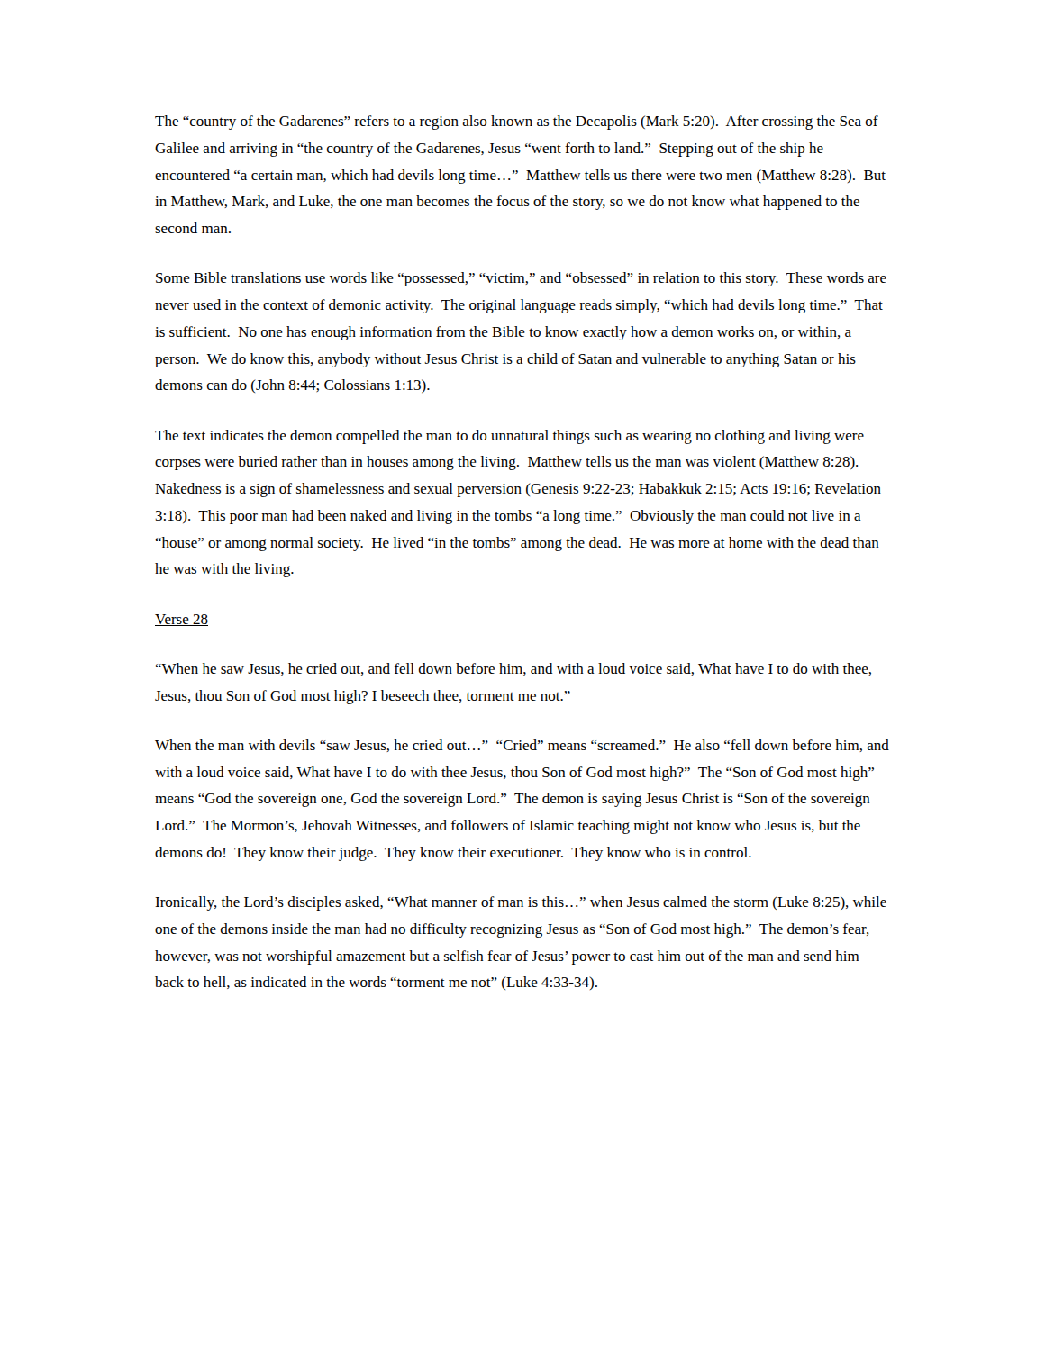The “country of the Gadarenes” refers to a region also known as the Decapolis (Mark 5:20). After crossing the Sea of Galilee and arriving in “the country of the Gadarenes, Jesus “went forth to land.” Stepping out of the ship he encountered “a certain man, which had devils long time…” Matthew tells us there were two men (Matthew 8:28). But in Matthew, Mark, and Luke, the one man becomes the focus of the story, so we do not know what happened to the second man.
Some Bible translations use words like “possessed,” “victim,” and “obsessed” in relation to this story. These words are never used in the context of demonic activity. The original language reads simply, “which had devils long time.” That is sufficient. No one has enough information from the Bible to know exactly how a demon works on, or within, a person. We do know this, anybody without Jesus Christ is a child of Satan and vulnerable to anything Satan or his demons can do (John 8:44; Colossians 1:13).
The text indicates the demon compelled the man to do unnatural things such as wearing no clothing and living were corpses were buried rather than in houses among the living. Matthew tells us the man was violent (Matthew 8:28). Nakedness is a sign of shamelessness and sexual perversion (Genesis 9:22-23; Habakkuk 2:15; Acts 19:16; Revelation 3:18). This poor man had been naked and living in the tombs “a long time.” Obviously the man could not live in a “house” or among normal society. He lived “in the tombs” among the dead. He was more at home with the dead than he was with the living.
Verse 28
“When he saw Jesus, he cried out, and fell down before him, and with a loud voice said, What have I to do with thee, Jesus, thou Son of God most high? I beseech thee, torment me not.”
When the man with devils “saw Jesus, he cried out…” “Cried” means “screamed.” He also “fell down before him, and with a loud voice said, What have I to do with thee Jesus, thou Son of God most high?” The “Son of God most high” means “God the sovereign one, God the sovereign Lord.” The demon is saying Jesus Christ is “Son of the sovereign Lord.” The Mormon’s, Jehovah Witnesses, and followers of Islamic teaching might not know who Jesus is, but the demons do! They know their judge. They know their executioner. They know who is in control.
Ironically, the Lord’s disciples asked, “What manner of man is this…” when Jesus calmed the storm (Luke 8:25), while one of the demons inside the man had no difficulty recognizing Jesus as “Son of God most high.” The demon’s fear, however, was not worshipful amazement but a selfish fear of Jesus’ power to cast him out of the man and send him back to hell, as indicated in the words “torment me not” (Luke 4:33-34).